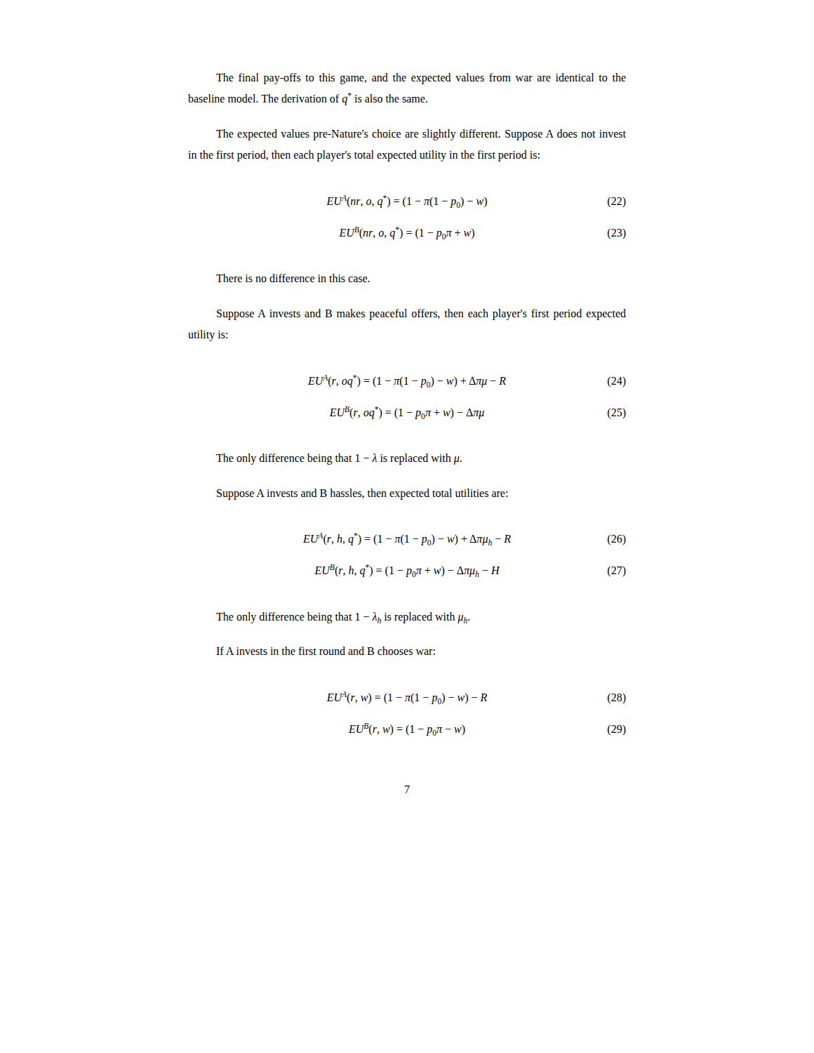The final pay-offs to this game, and the expected values from war are identical to the baseline model. The derivation of q* is also the same.
The expected values pre-Nature's choice are slightly different. Suppose A does not invest in the first period, then each player's total expected utility in the first period is:
EUA(nr, o, q*) = (1 − π(1 − p0) − w) (22)
EUB(nr, o, q*) = (1 − p0π + w) (23)
There is no difference in this case.
Suppose A invests and B makes peaceful offers, then each player's first period expected utility is:
EUA(r, oq*) = (1 − π(1 − p0) − w) + Δπμ − R (24)
EUB(r, oq*) = (1 − p0π + w) − Δπμ (25)
The only difference being that 1 − λ is replaced with μ.
Suppose A invests and B hassles, then expected total utilities are:
EUA(r, h, q*) = (1 − π(1 − p0) − w) + Δπμh − R (26)
EUB(r, h, q*) = (1 − p0π + w) − Δπμh − H (27)
The only difference being that 1 − λh is replaced with μh.
If A invests in the first round and B chooses war:
EUA(r, w) = (1 − π(1 − p0) − w) − R (28)
EUB(r, w) = (1 − p0π − w) (29)
7